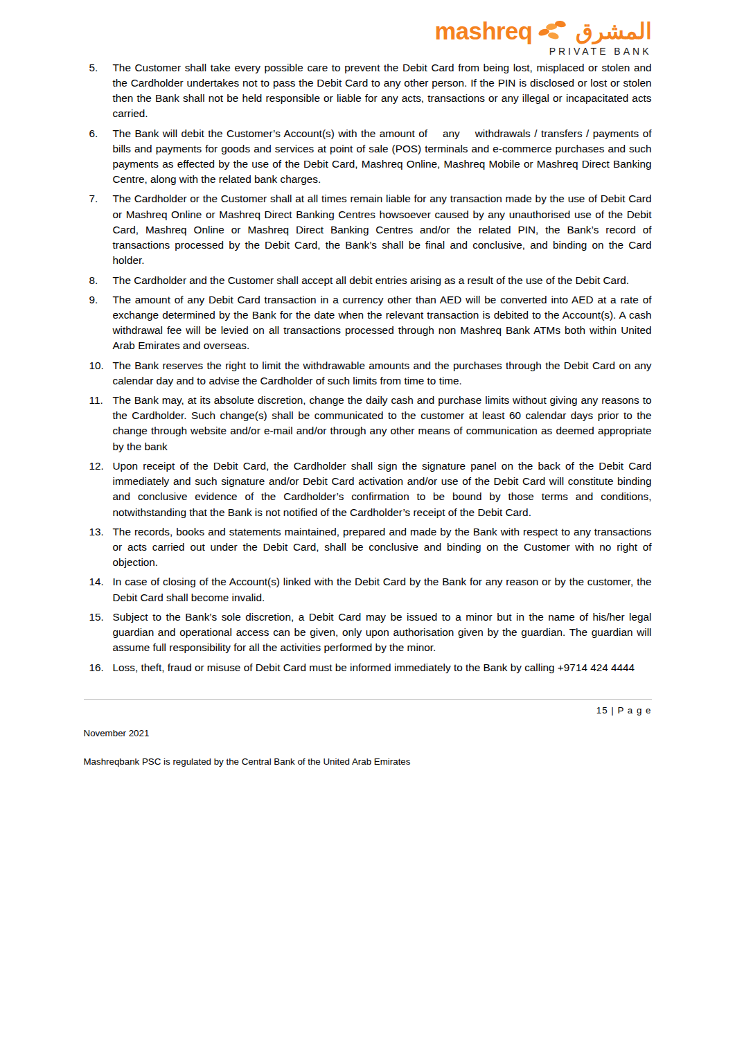mashreq المشرق
PRIVATE BANK
The Customer shall take every possible care to prevent the Debit Card from being lost, misplaced or stolen and the Cardholder undertakes not to pass the Debit Card to any other person. If the PIN is disclosed or lost or stolen then the Bank shall not be held responsible or liable for any acts, transactions or any illegal or incapacitated acts carried.
The Bank will debit the Customer’s Account(s) with the amount of any withdrawals / transfers / payments of bills and payments for goods and services at point of sale (POS) terminals and e-commerce purchases and such payments as effected by the use of the Debit Card, Mashreq Online, Mashreq Mobile or Mashreq Direct Banking Centre, along with the related bank charges.
The Cardholder or the Customer shall at all times remain liable for any transaction made by the use of Debit Card or Mashreq Online or Mashreq Direct Banking Centres howsoever caused by any unauthorised use of the Debit Card, Mashreq Online or Mashreq Direct Banking Centres and/or the related PIN, the Bank’s record of transactions processed by the Debit Card, the Bank’s shall be final and conclusive, and binding on the Card holder.
The Cardholder and the Customer shall accept all debit entries arising as a result of the use of the Debit Card.
The amount of any Debit Card transaction in a currency other than AED will be converted into AED at a rate of exchange determined by the Bank for the date when the relevant transaction is debited to the Account(s). A cash withdrawal fee will be levied on all transactions processed through non Mashreq Bank ATMs both within United Arab Emirates and overseas.
The Bank reserves the right to limit the withdrawable amounts and the purchases through the Debit Card on any calendar day and to advise the Cardholder of such limits from time to time.
The Bank may, at its absolute discretion, change the daily cash and purchase limits without giving any reasons to the Cardholder. Such change(s) shall be communicated to the customer at least 60 calendar days prior to the change through website and/or e-mail and/or through any other means of communication as deemed appropriate by the bank
Upon receipt of the Debit Card, the Cardholder shall sign the signature panel on the back of the Debit Card immediately and such signature and/or Debit Card activation and/or use of the Debit Card will constitute binding and conclusive evidence of the Cardholder’s confirmation to be bound by those terms and conditions, notwithstanding that the Bank is not notified of the Cardholder’s receipt of the Debit Card.
The records, books and statements maintained, prepared and made by the Bank with respect to any transactions or acts carried out under the Debit Card, shall be conclusive and binding on the Customer with no right of objection.
In case of closing of the Account(s) linked with the Debit Card by the Bank for any reason or by the customer, the Debit Card shall become invalid.
Subject to the Bank’s sole discretion, a Debit Card may be issued to a minor but in the name of his/her legal guardian and operational access can be given, only upon authorisation given by the guardian. The guardian will assume full responsibility for all the activities performed by the minor.
Loss, theft, fraud or misuse of Debit Card must be informed immediately to the Bank by calling +9714 424 4444
15 | P a g e
November 2021
Mashreqbank PSC is regulated by the Central Bank of the United Arab Emirates